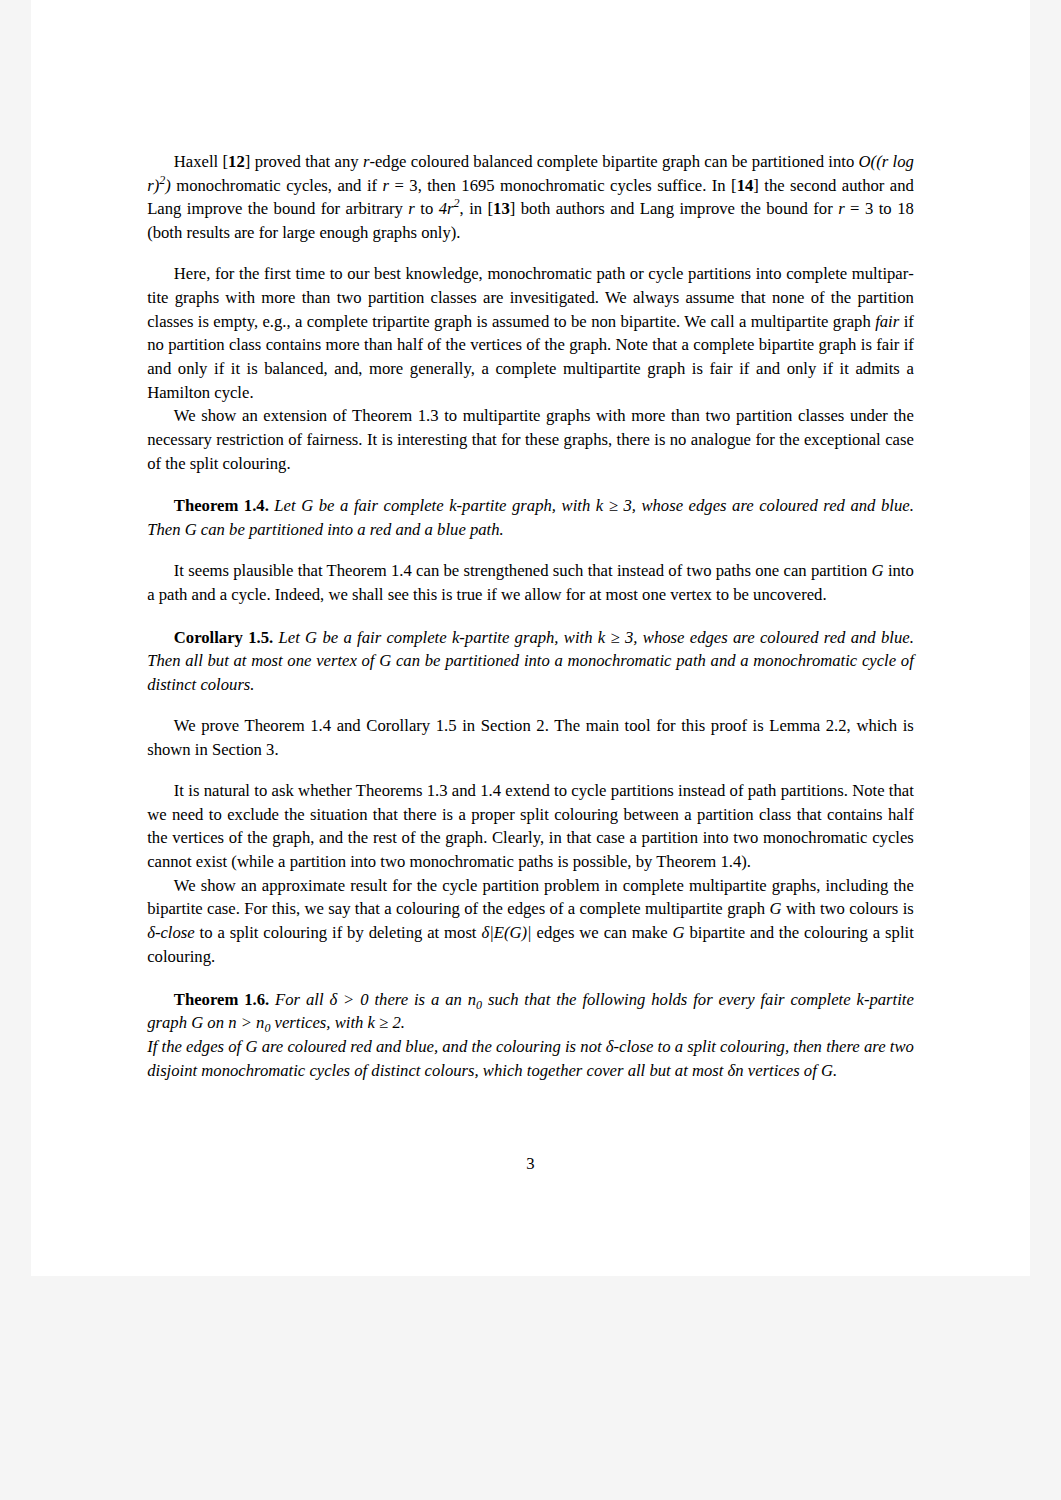Haxell [12] proved that any r-edge coloured balanced complete bipartite graph can be partitioned into O((r log r)2) monochromatic cycles, and if r = 3, then 1695 monochromatic cycles suffice. In [14] the second author and Lang improve the bound for arbitrary r to 4r2, in [13] both authors and Lang improve the bound for r = 3 to 18 (both results are for large enough graphs only).
Here, for the first time to our best knowledge, monochromatic path or cycle partitions into complete multipartite graphs with more than two partition classes are invesitigated. We always assume that none of the partition classes is empty, e.g., a complete tripartite graph is assumed to be non bipartite. We call a multipartite graph fair if no partition class contains more than half of the vertices of the graph. Note that a complete bipartite graph is fair if and only if it is balanced, and, more generally, a complete multipartite graph is fair if and only if it admits a Hamilton cycle.
We show an extension of Theorem 1.3 to multipartite graphs with more than two partition classes under the necessary restriction of fairness. It is interesting that for these graphs, there is no analogue for the exceptional case of the split colouring.
Theorem 1.4. Let G be a fair complete k-partite graph, with k ≥ 3, whose edges are coloured red and blue. Then G can be partitioned into a red and a blue path.
It seems plausible that Theorem 1.4 can be strengthened such that instead of two paths one can partition G into a path and a cycle. Indeed, we shall see this is true if we allow for at most one vertex to be uncovered.
Corollary 1.5. Let G be a fair complete k-partite graph, with k ≥ 3, whose edges are coloured red and blue. Then all but at most one vertex of G can be partitioned into a monochromatic path and a monochromatic cycle of distinct colours.
We prove Theorem 1.4 and Corollary 1.5 in Section 2. The main tool for this proof is Lemma 2.2, which is shown in Section 3.
It is natural to ask whether Theorems 1.3 and 1.4 extend to cycle partitions instead of path partitions. Note that we need to exclude the situation that there is a proper split colouring between a partition class that contains half the vertices of the graph, and the rest of the graph. Clearly, in that case a partition into two monochromatic cycles cannot exist (while a partition into two monochromatic paths is possible, by Theorem 1.4).
We show an approximate result for the cycle partition problem in complete multipartite graphs, including the bipartite case. For this, we say that a colouring of the edges of a complete multipartite graph G with two colours is δ-close to a split colouring if by deleting at most δ|E(G)| edges we can make G bipartite and the colouring a split colouring.
Theorem 1.6. For all δ > 0 there is a an n0 such that the following holds for every fair complete k-partite graph G on n > n0 vertices, with k ≥ 2.
If the edges of G are coloured red and blue, and the colouring is not δ-close to a split colouring, then there are two disjoint monochromatic cycles of distinct colours, which together cover all but at most δn vertices of G.
3